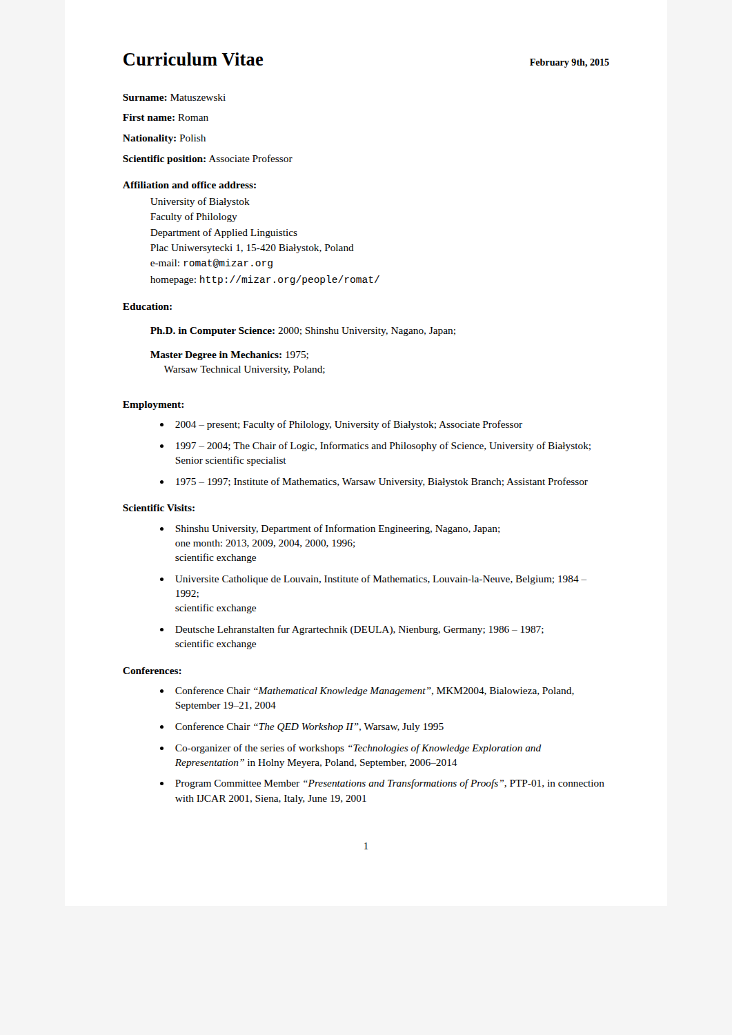Curriculum Vitae
February 9th, 2015
Surname: Matuszewski
First name: Roman
Nationality: Polish
Scientific position: Associate Professor
Affiliation and office address:
University of Białystok
Faculty of Philology
Department of Applied Linguistics
Plac Uniwersytecki 1, 15-420 Białystok, Poland
e-mail: romat@mizar.org
homepage: http://mizar.org/people/romat/
Education:
Ph.D. in Computer Science: 2000; Shinshu University, Nagano, Japan;
Master Degree in Mechanics: 1975;
Warsaw Technical University, Poland;
Employment:
2004 – present; Faculty of Philology, University of Białystok; Associate Professor
1997 – 2004; The Chair of Logic, Informatics and Philosophy of Science, University of Białystok; Senior scientific specialist
1975 – 1997; Institute of Mathematics, Warsaw University, Białystok Branch; Assistant Professor
Scientific Visits:
Shinshu University, Department of Information Engineering, Nagano, Japan;
one month: 2013, 2009, 2004, 2000, 1996;
scientific exchange
Universite Catholique de Louvain, Institute of Mathematics, Louvain-la-Neuve, Belgium; 1984 – 1992;
scientific exchange
Deutsche Lehranstalten fur Agrartechnik (DEULA), Nienburg, Germany; 1986 – 1987;
scientific exchange
Conferences:
Conference Chair “Mathematical Knowledge Management”, MKM2004, Bialowieza, Poland, September 19–21, 2004
Conference Chair “The QED Workshop II”, Warsaw, July 1995
Co-organizer of the series of workshops “Technologies of Knowledge Exploration and Representation” in Holny Meyera, Poland, September, 2006–2014
Program Committee Member “Presentations and Transformations of Proofs”, PTP-01, in connection with IJCAR 2001, Siena, Italy, June 19, 2001
1